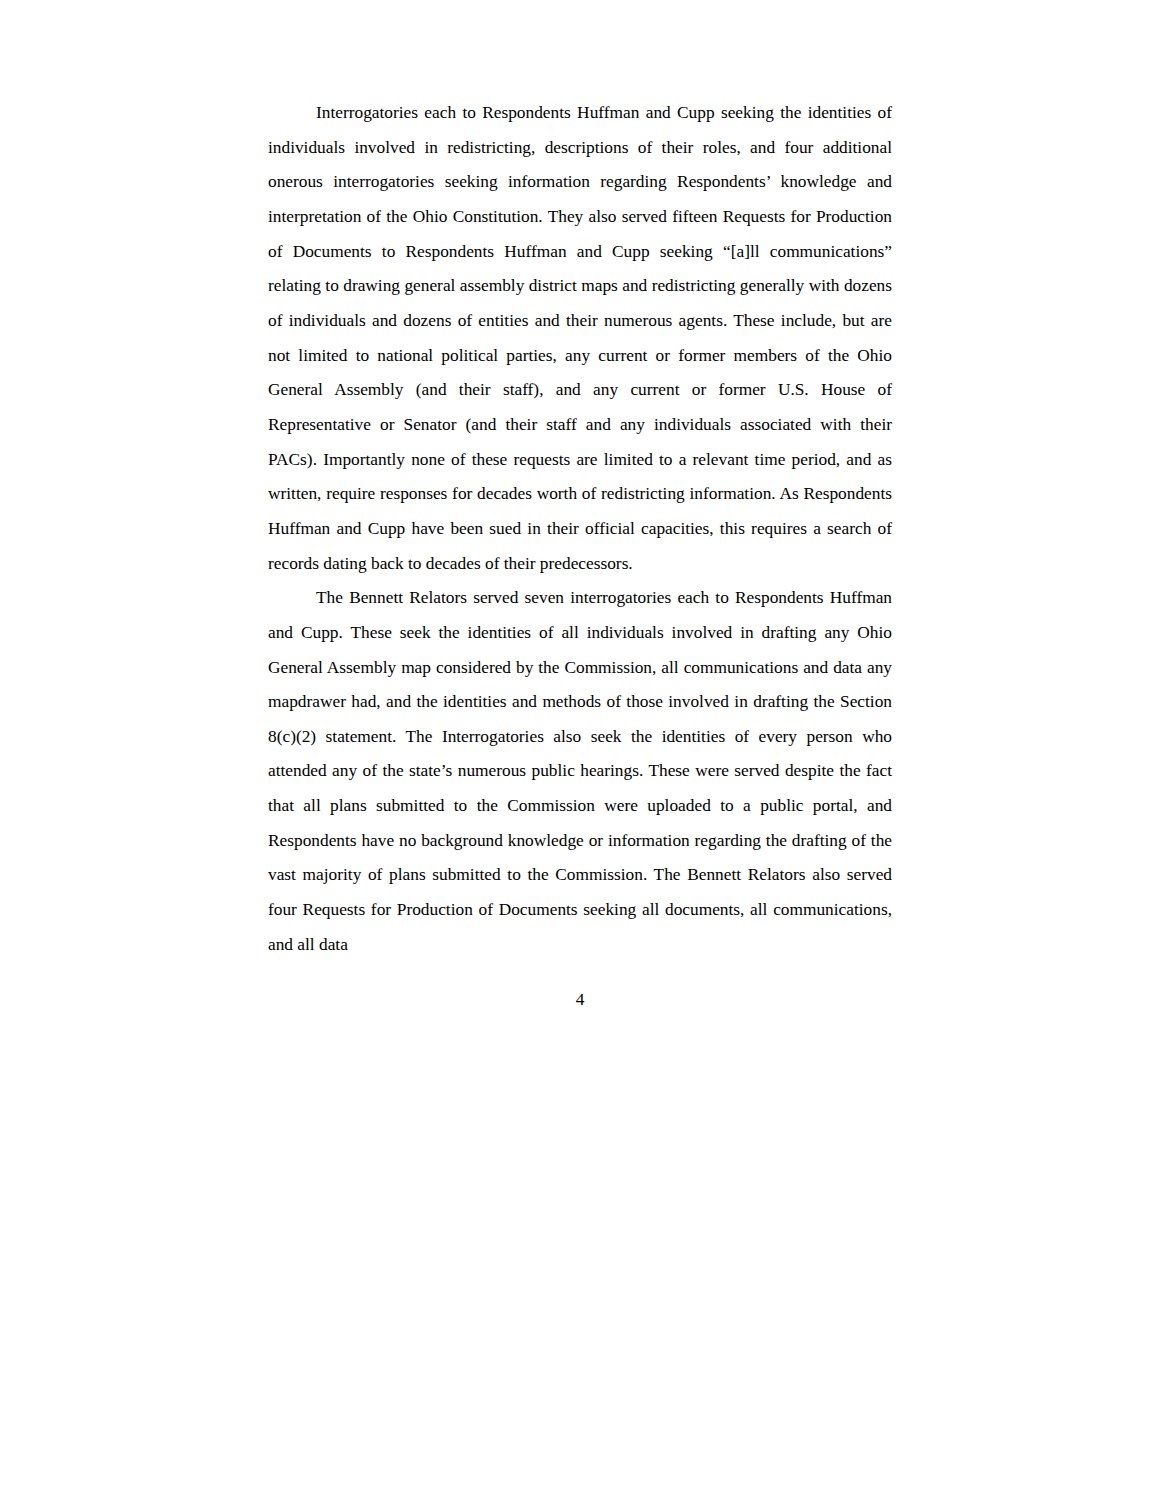Interrogatories each to Respondents Huffman and Cupp seeking the identities of individuals involved in redistricting, descriptions of their roles, and four additional onerous interrogatories seeking information regarding Respondents’ knowledge and interpretation of the Ohio Constitution. They also served fifteen Requests for Production of Documents to Respondents Huffman and Cupp seeking “[a]ll communications” relating to drawing general assembly district maps and redistricting generally with dozens of individuals and dozens of entities and their numerous agents. These include, but are not limited to national political parties, any current or former members of the Ohio General Assembly (and their staff), and any current or former U.S. House of Representative or Senator (and their staff and any individuals associated with their PACs). Importantly none of these requests are limited to a relevant time period, and as written, require responses for decades worth of redistricting information. As Respondents Huffman and Cupp have been sued in their official capacities, this requires a search of records dating back to decades of their predecessors.
The Bennett Relators served seven interrogatories each to Respondents Huffman and Cupp. These seek the identities of all individuals involved in drafting any Ohio General Assembly map considered by the Commission, all communications and data any mapdrawer had, and the identities and methods of those involved in drafting the Section 8(c)(2) statement. The Interrogatories also seek the identities of every person who attended any of the state’s numerous public hearings. These were served despite the fact that all plans submitted to the Commission were uploaded to a public portal, and Respondents have no background knowledge or information regarding the drafting of the vast majority of plans submitted to the Commission. The Bennett Relators also served four Requests for Production of Documents seeking all documents, all communications, and all data
4